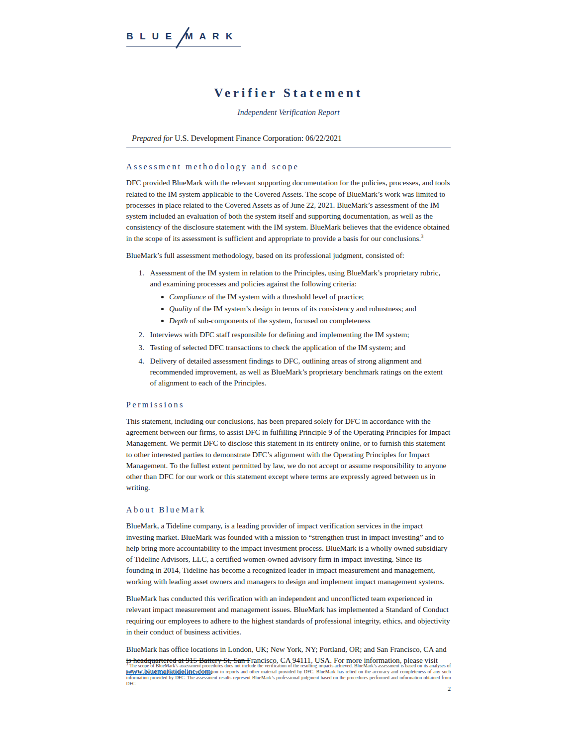B L U E M A R K
Verifier Statement
Independent Verification Report
Prepared for U.S. Development Finance Corporation: 06/22/2021
Assessment methodology and scope
DFC provided BlueMark with the relevant supporting documentation for the policies, processes, and tools related to the IM system applicable to the Covered Assets. The scope of BlueMark’s work was limited to processes in place related to the Covered Assets as of June 22, 2021. BlueMark’s assessment of the IM system included an evaluation of both the system itself and supporting documentation, as well as the consistency of the disclosure statement with the IM system. BlueMark believes that the evidence obtained in the scope of its assessment is sufficient and appropriate to provide a basis for our conclusions.3
BlueMark’s full assessment methodology, based on its professional judgment, consisted of:
Assessment of the IM system in relation to the Principles, using BlueMark’s proprietary rubric, and examining processes and policies against the following criteria:
Compliance of the IM system with a threshold level of practice;
Quality of the IM system’s design in terms of its consistency and robustness; and
Depth of sub-components of the system, focused on completeness
Interviews with DFC staff responsible for defining and implementing the IM system;
Testing of selected DFC transactions to check the application of the IM system; and
Delivery of detailed assessment findings to DFC, outlining areas of strong alignment and recommended improvement, as well as BlueMark’s proprietary benchmark ratings on the extent of alignment to each of the Principles.
Permissions
This statement, including our conclusions, has been prepared solely for DFC in accordance with the agreement between our firms, to assist DFC in fulfilling Principle 9 of the Operating Principles for Impact Management. We permit DFC to disclose this statement in its entirety online, or to furnish this statement to other interested parties to demonstrate DFC’s alignment with the Operating Principles for Impact Management. To the fullest extent permitted by law, we do not accept or assume responsibility to anyone other than DFC for our work or this statement except where terms are expressly agreed between us in writing.
About BlueMark
BlueMark, a Tideline company, is a leading provider of impact verification services in the impact investing market. BlueMark was founded with a mission to “strengthen trust in impact investing” and to help bring more accountability to the impact investment process. BlueMark is a wholly owned subsidiary of Tideline Advisors, LLC, a certified women-owned advisory firm in impact investing. Since its founding in 2014, Tideline has become a recognized leader in impact measurement and management, working with leading asset owners and managers to design and implement impact management systems.
BlueMark has conducted this verification with an independent and unconflicted team experienced in relevant impact measurement and management issues. BlueMark has implemented a Standard of Conduct requiring our employees to adhere to the highest standards of professional integrity, ethics, and objectivity in their conduct of business activities.
BlueMark has office locations in London, UK; New York, NY; Portland, OR; and San Francisco, CA and is headquartered at 915 Battery St, San Francisco, CA 94111, USA. For more information, please visit www.bluemarktideline.com.
3 The scope of BlueMark’s assessment procedures does not include the verification of the resulting impacts achieved. BlueMark’s assessment is based on its analyses of publicly available information and information in reports and other material provided by DFC. BlueMark has relied on the accuracy and completeness of any such information provided by DFC. The assessment results represent BlueMark’s professional judgment based on the procedures performed and information obtained from DFC.
2